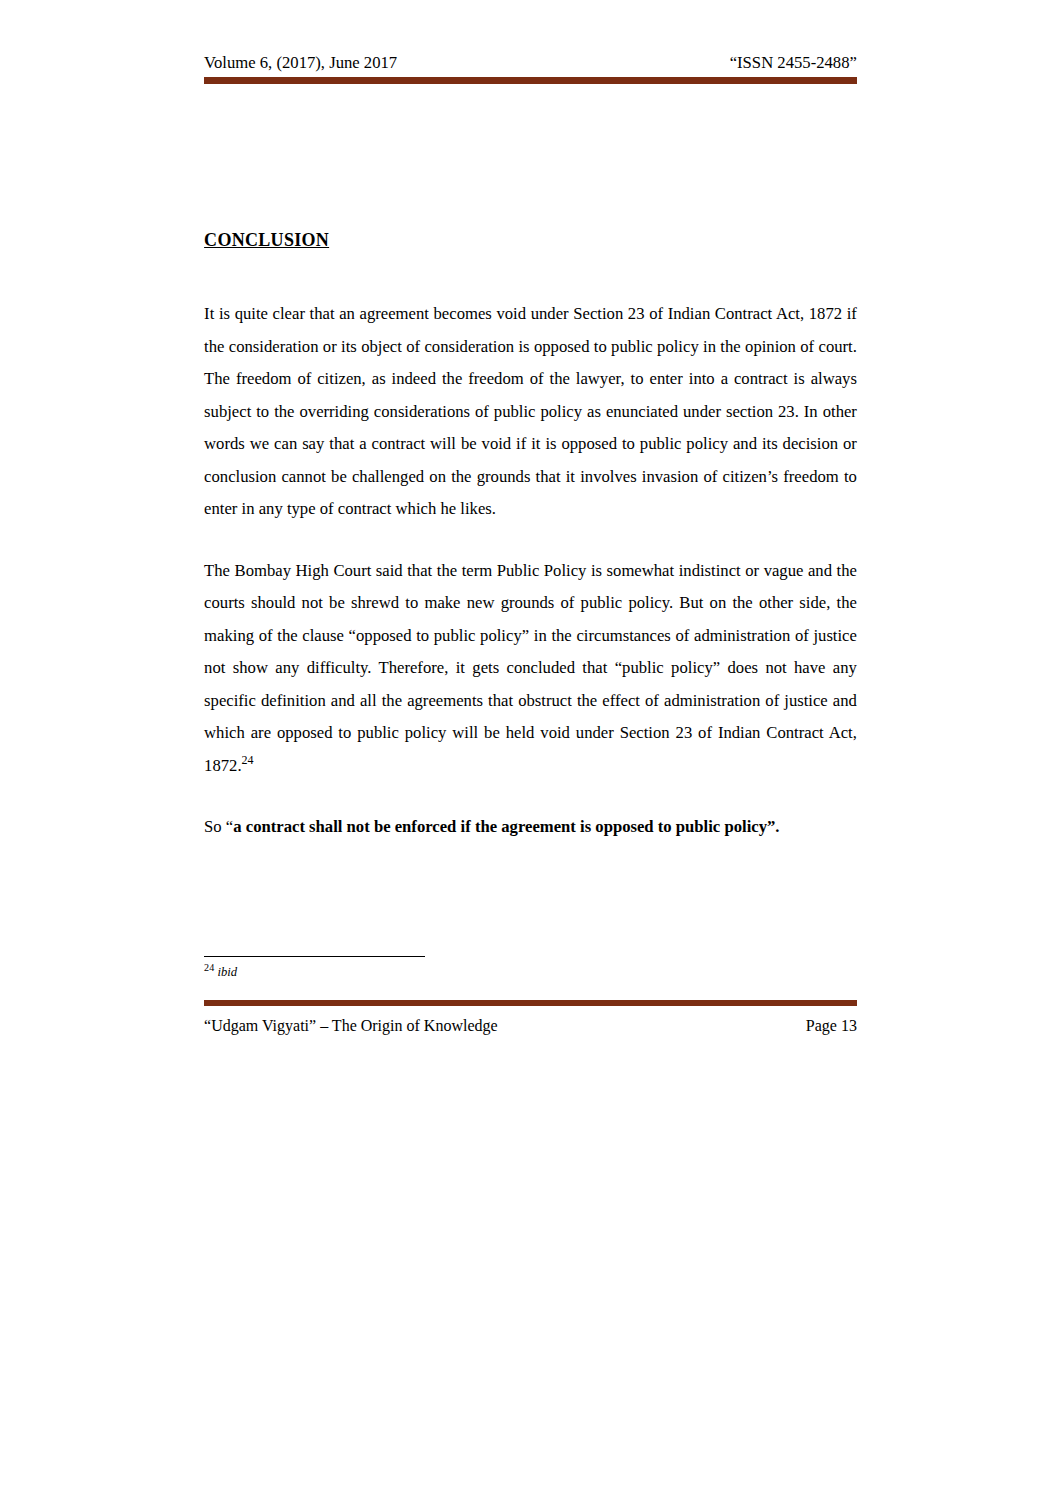Volume 6, (2017), June 2017 “ISSN 2455-2488”
CONCLUSION
It is quite clear that an agreement becomes void under Section 23 of Indian Contract Act, 1872 if the consideration or its object of consideration is opposed to public policy in the opinion of court. The freedom of citizen, as indeed the freedom of the lawyer, to enter into a contract is always subject to the overriding considerations of public policy as enunciated under section 23. In other words we can say that a contract will be void if it is opposed to public policy and its decision or conclusion cannot be challenged on the grounds that it involves invasion of citizen’s freedom to enter in any type of contract which he likes.
The Bombay High Court said that the term Public Policy is somewhat indistinct or vague and the courts should not be shrewd to make new grounds of public policy. But on the other side, the making of the clause “opposed to public policy” in the circumstances of administration of justice not show any difficulty. Therefore, it gets concluded that “public policy” does not have any specific definition and all the agreements that obstruct the effect of administration of justice and which are opposed to public policy will be held void under Section 23 of Indian Contract Act, 1872.24
So “a contract shall not be enforced if the agreement is opposed to public policy”.
24 ibid
“Udgam Vigyati” – The Origin of Knowledge Page 13